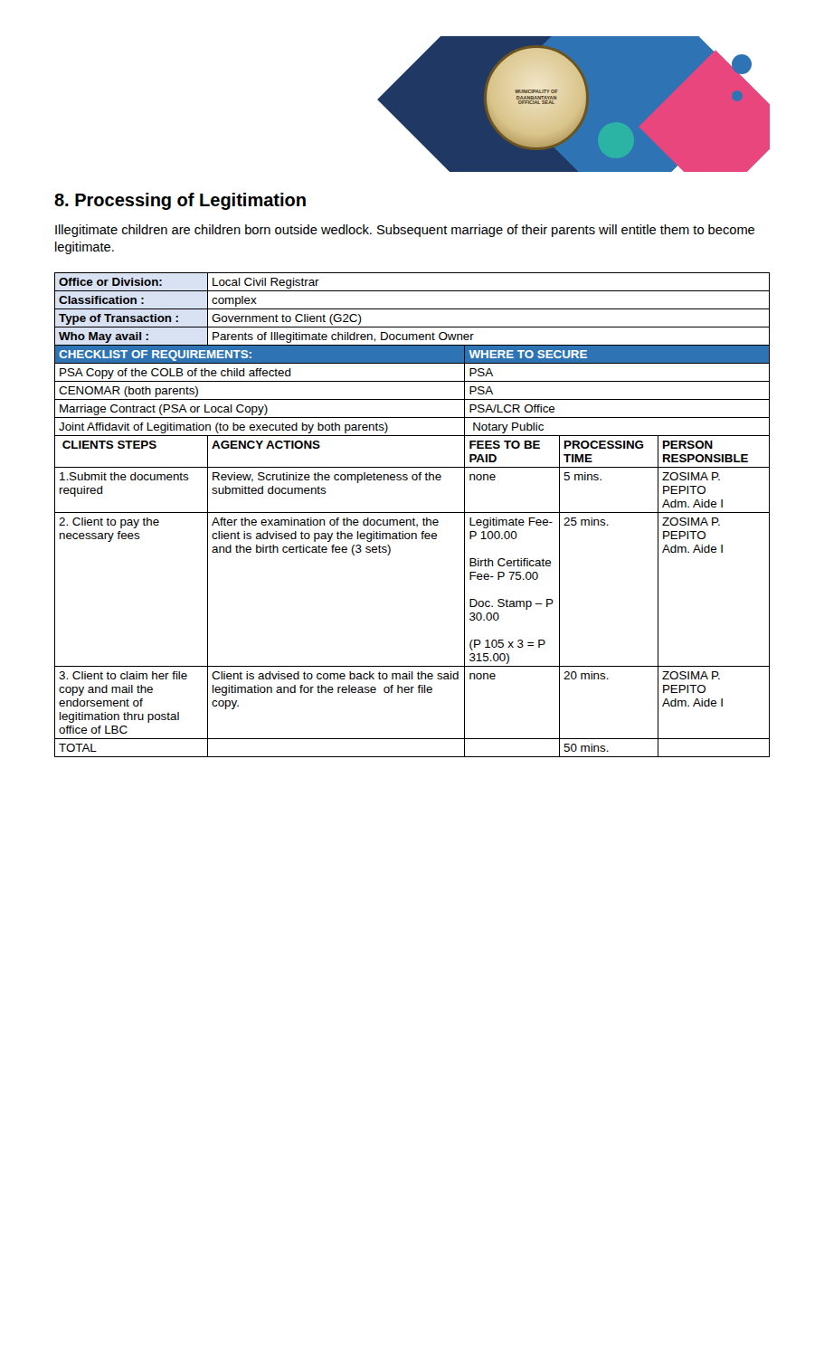MUNICIPALITY OF
DAANBANTAYAN
OFFICIAL SEAL
8. Processing of Legitimation
Illegitimate children are children born outside wedlock. Subsequent marriage of their parents will entitle them to become legitimate.
| Office or Division: | Local Civil Registrar |
| Classification : | complex |
| Type of Transaction : | Government to Client (G2C) |
| Who May avail : | Parents of Illegitimate children, Document Owner |
| CHECKLIST OF REQUIREMENTS: | WHERE TO SECURE |
| PSA Copy of the COLB of the child affected | PSA |
| CENOMAR (both parents) | PSA |
| Marriage Contract (PSA or Local Copy) | PSA/LCR Office |
| Joint Affidavit of Legitimation (to be executed by both parents) | Notary Public |
| CLIENTS STEPS | AGENCY ACTIONS | FEES TO BE PAID | PROCESSING TIME | PERSON RESPONSIBLE |
| 1.Submit the documents required | Review, Scrutinize the completeness of the submitted documents | none | 5 mins. | ZOSIMA P. PEPITO Adm. Aide I |
| 2. Client to pay the necessary fees | After the examination of the document, the client is advised to pay the legitimation fee and the birth certicate fee (3 sets) | Legitimate Fee-P 100.00 Birth Certificate Fee- P 75.00 Doc. Stamp – P 30.00 (P 105 x 3 = P 315.00) | 25 mins. | ZOSIMA P. PEPITO Adm. Aide I |
| 3. Client to claim her file copy and mail the endorsement of legitimation thru postal office of LBC | Client is advised to come back to mail the said legitimation and for the release of her file copy. | none | 20 mins. | ZOSIMA P. PEPITO Adm. Aide I |
| TOTAL | | | 50 mins. | |